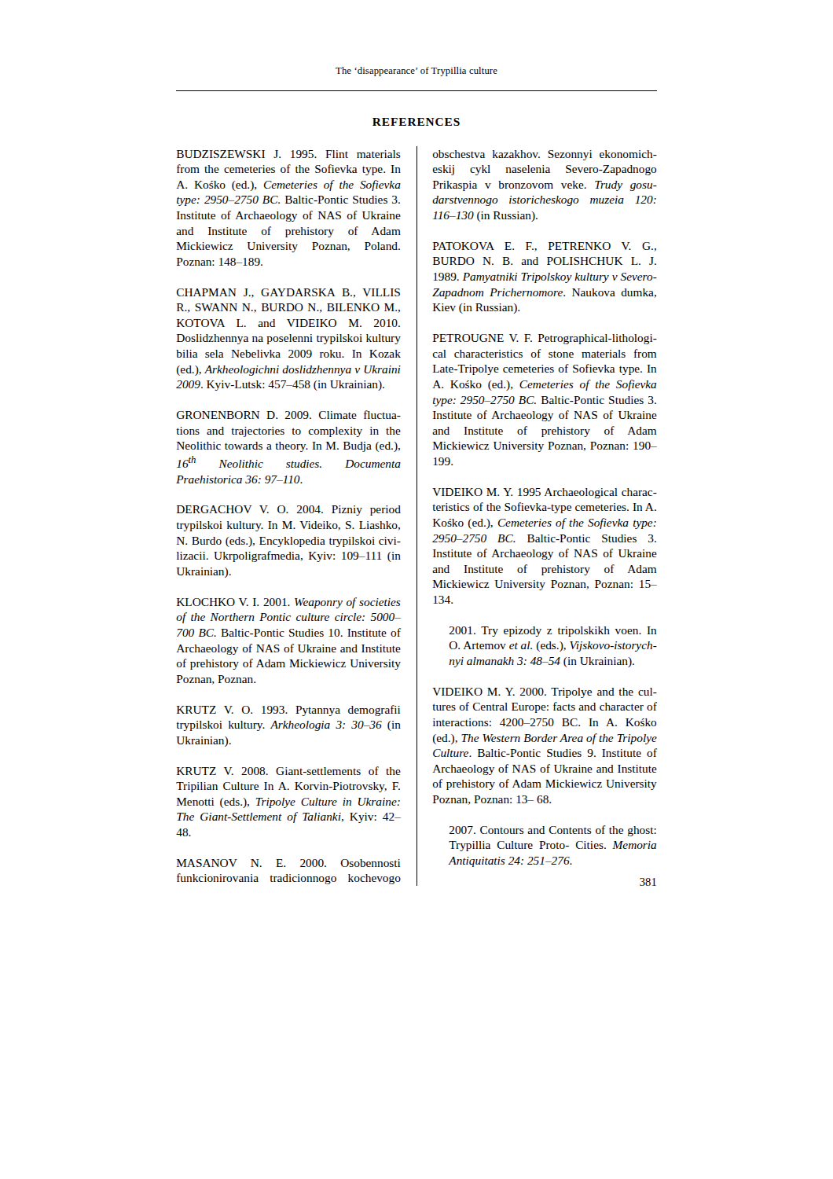The ‘disappearance’ of Trypillia culture
REFERENCES
BUDZISZEWSKI J. 1995. Flint materials from the cemeteries of the Sofievka type. In A. Kośko (ed.), Cemeteries of the Sofievka type: 2950–2750 BC. Baltic-Pontic Studies 3. Institute of Archaeology of NAS of Ukraine and Institute of prehistory of Adam Mickiewicz University Poznan, Poland. Poznan: 148–189.
CHAPMAN J., GAYDARSKA B., VILLIS R., SWANN N., BURDO N., BILENKO M., KOTOVA L. and VIDEIKO M. 2010. Doslidzhennya na poselenni trypilskoi kultury bilia sela Nebelivka 2009 roku. In Kozak (ed.), Arkheologichni doslidzhennya v Ukraini 2009. Kyiv-Lutsk: 457–458 (in Ukrainian).
GRONENBORN D. 2009. Climate fluctuations and trajectories to complexity in the Neolithic towards a theory. In M. Budja (ed.), 16th Neolithic studies. Documenta Praehistorica 36: 97–110.
DERGACHOV V. O. 2004. Pizniy period trypilskoi kultury. In M. Videiko, S. Liashko, N. Burdo (eds.), Encyklopedia trypilskoi civilizacii. Ukrpoligrafmedia, Kyiv: 109–111 (in Ukrainian).
KLOCHKO V. I. 2001. Weaponry of societies of the Northern Pontic culture circle: 5000–700 BC. Baltic-Pontic Studies 10. Institute of Archaeology of NAS of Ukraine and Institute of prehistory of Adam Mickiewicz University Poznan, Poznan.
KRUTZ V. O. 1993. Pytannya demografii trypilskoi kultury. Arkheologia 3: 30–36 (in Ukrainian).
KRUTZ V. 2008. Giant-settlements of the Tripilian Culture In A. Korvin-Piotrovsky, F. Menotti (eds.), Tripolye Culture in Ukraine: The Giant-Settlement of Talianki, Kyiv: 42–48.
MASANOV N. E. 2000. Osobennosti funkcionirovania tradicionnogo kochevogo obschestva kazakhov. Sezonnyi ekonomicheskij cykl naselenia Severo-Zapadnogo Prikaspia v bronzovom veke. Trudy gosudarstvennogo istoricheskogo muzeia 120: 116–130 (in Russian).
PATOKOVA E. F., PETRENKO V. G., BURDO N. B. and POLISHCHUK L. J. 1989. Pamyatniki Tripolskoy kultury v Severo-Zapadnom Prichernomore. Naukova dumka, Kiev (in Russian).
PETROUGNE V. F. Petrographical-lithological characteristics of stone materials from Late-Tripolye cemeteries of Sofievka type. In A. Kośko (ed.), Cemeteries of the Sofievka type: 2950–2750 BC. Baltic-Pontic Studies 3. Institute of Archaeology of NAS of Ukraine and Institute of prehistory of Adam Mickiewicz University Poznan, Poznan: 190–199.
VIDEIKO M. Y. 1995 Archaeological characteristics of the Sofievka-type cemeteries. In A. Kośko (ed.), Cemeteries of the Sofievka type: 2950–2750 BC. Baltic-Pontic Studies 3. Institute of Archaeology of NAS of Ukraine and Institute of prehistory of Adam Mickiewicz University Poznan, Poznan: 15–134.
2001. Try epizody z tripolskikh voen. In O. Artemov et al. (eds.), Vijskovo-istorychnyi almanakh 3: 48–54 (in Ukrainian).
VIDEIKO M. Y. 2000. Tripolye and the cultures of Central Europe: facts and character of interactions: 4200–2750 BC. In A. Kośko (ed.), The Western Border Area of the Tripolye Culture. Baltic-Pontic Studies 9. Institute of Archaeology of NAS of Ukraine and Institute of prehistory of Adam Mickiewicz University Poznan, Poznan: 13– 68.
2007. Contours and Contents of the ghost: Trypillia Culture Proto- Cities. Memoria Antiquitatis 24: 251–276.
381